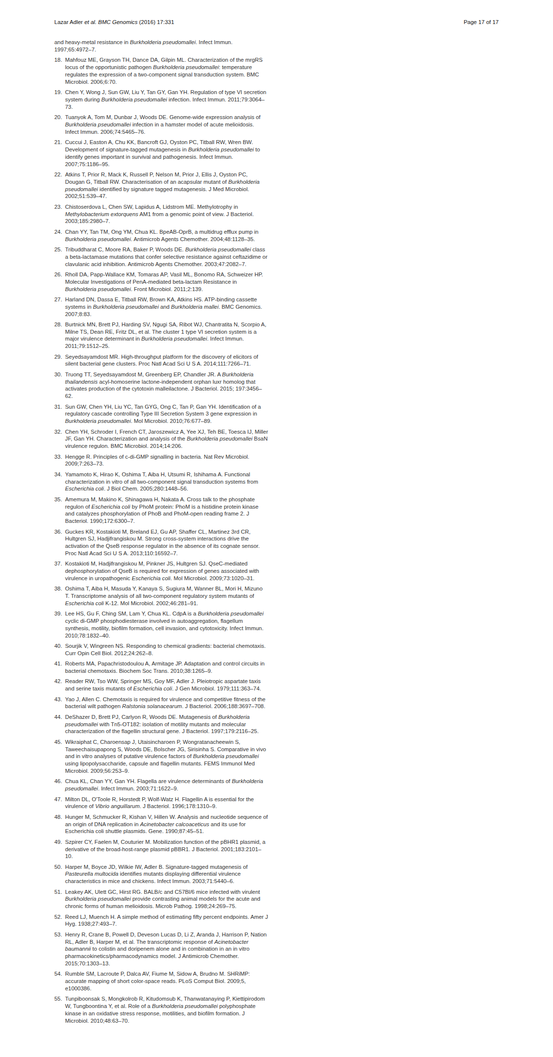Lazar Adler et al. BMC Genomics (2016) 17:331
Page 17 of 17
and heavy-metal resistance in Burkholderia pseudomallei. Infect Immun. 1997;65:4972–7.
Mahfouz ME, Grayson TH, Dance DA, Gilpin ML. Characterization of the mrgRS locus of the opportunistic pathogen Burkholderia pseudomallei: temperature regulates the expression of a two-component signal transduction system. BMC Microbiol. 2006;6:70.
Chen Y, Wong J, Sun GW, Liu Y, Tan GY, Gan YH. Regulation of type VI secretion system during Burkholderia pseudomallei infection. Infect Immun. 2011;79:3064–73.
Tuanyok A, Tom M, Dunbar J, Woods DE. Genome-wide expression analysis of Burkholderia pseudomallei infection in a hamster model of acute melioidosis. Infect Immun. 2006;74:5465–76.
Cuccui J, Easton A, Chu KK, Bancroft GJ, Oyston PC, Titball RW, Wren BW. Development of signature-tagged mutagenesis in Burkholderia pseudomallei to identify genes important in survival and pathogenesis. Infect Immun. 2007;75:1186–95.
Atkins T, Prior R, Mack K, Russell P, Nelson M, Prior J, Ellis J, Oyston PC, Dougan G, Titball RW. Characterisation of an acapsular mutant of Burkholderia pseudomallei identified by signature tagged mutagenesis. J Med Microbiol. 2002;51:539–47.
Chistoserdova L, Chen SW, Lapidus A, Lidstrom ME. Methylotrophy in Methylobacterium extorquens AM1 from a genomic point of view. J Bacteriol. 2003;185:2980–7.
Chan YY, Tan TM, Ong YM, Chua KL. BpeAB-OprB, a multidrug efflux pump in Burkholderia pseudomallei. Antimicrob Agents Chemother. 2004;48:1128–35.
Tribuddharat C, Moore RA, Baker P, Woods DE. Burkholderia pseudomallei class a beta-lactamase mutations that confer selective resistance against ceftazidime or clavulanic acid inhibition. Antimicrob Agents Chemother. 2003;47:2082–7.
Rholl DA, Papp-Wallace KM, Tomaras AP, Vasil ML, Bonomo RA, Schweizer HP. Molecular Investigations of PenA-mediated beta-lactam Resistance in Burkholderia pseudomallei. Front Microbiol. 2011;2:139.
Harland DN, Dassa E, Titball RW, Brown KA, Atkins HS. ATP-binding cassette systems in Burkholderia pseudomallei and Burkholderia mallei. BMC Genomics. 2007;8:83.
Burtnick MN, Brett PJ, Harding SV, Ngugi SA, Ribot WJ, Chantratita N, Scorpio A, Milne TS, Dean RE, Fritz DL, et al. The cluster 1 type VI secretion system is a major virulence determinant in Burkholderia pseudomallei. Infect Immun. 2011;79:1512–25.
Seyedsayamdost MR. High-throughput platform for the discovery of elicitors of silent bacterial gene clusters. Proc Natl Acad Sci U S A. 2014;111:7266–71.
Truong TT, Seyedsayamdost M, Greenberg EP, Chandler JR. A Burkholderia thailandensis acyl-homoserine lactone-independent orphan luxr homolog that activates production of the cytotoxin malleilactone. J Bacteriol. 2015; 197:3456–62.
Sun GW, Chen YH, Liu YC, Tan GYG, Ong C, Tan P, Gan YH. Identification of a regulatory cascade controlling Type III Secretion System 3 gene expression in Burkholderia pseudomallei. Mol Microbiol. 2010;76:677–89.
Chen YH, Schroder I, French CT, Jaroszewicz A, Yee XJ, Teh BE, Toesca IJ, Miller JF, Gan YH. Characterization and analysis of the Burkholderia pseudomallei BsaN virulence regulon. BMC Microbiol. 2014;14:206.
Hengge R. Principles of c-di-GMP signalling in bacteria. Nat Rev Microbiol. 2009;7:263–73.
Yamamoto K, Hirao K, Oshima T, Aiba H, Utsumi R, Ishihama A. Functional characterization in vitro of all two-component signal transduction systems from Escherichia coli. J Biol Chem. 2005;280:1448–56.
Amemura M, Makino K, Shinagawa H, Nakata A. Cross talk to the phosphate regulon of Escherichia coli by PhoM protein: PhoM is a histidine protein kinase and catalyzes phosphorylation of PhoB and PhoM-open reading frame 2. J Bacteriol. 1990;172:6300–7.
Guckes KR, Kostakioti M, Breland EJ, Gu AP, Shaffer CL, Martinez 3rd CR, Hultgren SJ, Hadjifrangiskou M. Strong cross-system interactions drive the activation of the QseB response regulator in the absence of its cognate sensor. Proc Natl Acad Sci U S A. 2013;110:16592–7.
Kostakioti M, Hadjifrangiskou M, Pinkner JS, Hultgren SJ. QseC-mediated dephosphorylation of QseB is required for expression of genes associated with virulence in uropathogenic Escherichia coli. Mol Microbiol. 2009;73:1020–31.
Oshima T, Aiba H, Masuda Y, Kanaya S, Sugiura M, Wanner BL, Mori H, Mizuno T. Transcriptome analysis of all two-component regulatory system mutants of Escherichia coli K-12. Mol Microbiol. 2002;46:281–91.
Lee HS, Gu F, Ching SM, Lam Y, Chua KL. CdpA is a Burkholderia pseudomallei cyclic di-GMP phosphodiesterase involved in autoaggregation, flagellum synthesis, motility, biofilm formation, cell invasion, and cytotoxicity. Infect Immun. 2010;78:1832–40.
Sourjik V, Wingreen NS. Responding to chemical gradients: bacterial chemotaxis. Curr Opin Cell Biol. 2012;24:262–8.
Roberts MA, Papachristodoulou A, Armitage JP. Adaptation and control circuits in bacterial chemotaxis. Biochem Soc Trans. 2010;38:1265–9.
Reader RW, Tso WW, Springer MS, Goy MF, Adler J. Pleiotropic aspartate taxis and serine taxis mutants of Escherichia coli. J Gen Microbiol. 1979;111:363–74.
Yao J, Allen C. Chemotaxis is required for virulence and competitive fitness of the bacterial wilt pathogen Ralstonia solanacearum. J Bacteriol. 2006;188:3697–708.
DeShazer D, Brett PJ, Carlyon R, Woods DE. Mutagenesis of Burkholderia pseudomallei with Tn5-OT182: isolation of motility mutants and molecular characterization of the flagellin structural gene. J Bacteriol. 1997;179:2116–25.
Wikraiphat C, Charoensap J, Utaisincharoen P, Wongratanacheewin S, Taweechaisupapong S, Woods DE, Bolscher JG, Sirisinha S. Comparative in vivo and in vitro analyses of putative virulence factors of Burkholderia pseudomallei using lipopolysaccharide, capsule and flagellin mutants. FEMS Immunol Med Microbiol. 2009;56:253–9.
Chua KL, Chan YY, Gan YH. Flagella are virulence determinants of Burkholderia pseudomallei. Infect Immun. 2003;71:1622–9.
Milton DL, O'Toole R, Horstedt P, Wolf-Watz H. Flagellin A is essential for the virulence of Vibrio anguillarum. J Bacteriol. 1996;178:1310–9.
Hunger M, Schmucker R, Kishan V, Hillen W. Analysis and nucleotide sequence of an origin of DNA replication in Acinetobacter calcoaceticus and its use for Escherichia coli shuttle plasmids. Gene. 1990;87:45–51.
Szpirer CY, Faelen M, Couturier M. Mobilization function of the pBHR1 plasmid, a derivative of the broad-host-range plasmid pBBR1. J Bacteriol. 2001;183:2101–10.
Harper M, Boyce JD, Wilkie IW, Adler B. Signature-tagged mutagenesis of Pasteurella multocida identifies mutants displaying differential virulence characteristics in mice and chickens. Infect Immun. 2003;71:5440–6.
Leakey AK, Ulett GC, Hirst RG. BALB/c and C57Bl/6 mice infected with virulent Burkholderia pseudomallei provide contrasting animal models for the acute and chronic forms of human melioidosis. Microb Pathog. 1998;24:269–75.
Reed LJ, Muench H. A simple method of estimating fifty percent endpoints. Amer J Hyg. 1938;27:493–7.
Henry R, Crane B, Powell D, Deveson Lucas D, Li Z, Aranda J, Harrison P, Nation RL, Adler B, Harper M, et al. The transcriptomic response of Acinetobacter baumannii to colistin and doripenem alone and in combination in an in vitro pharmacokinetics/pharmacodynamics model. J Antimicrob Chemother. 2015;70:1303–13.
Rumble SM, Lacroute P, Dalca AV, Fiume M, Sidow A, Brudno M. SHRiMP: accurate mapping of short color-space reads. PLoS Comput Biol. 2009;5, e1000386.
Tunpiboonsak S, Mongkolrob R, Kitudomsub K, Thanwatanaying P, Kiettipirodom W, Tungboontina Y, et al. Role of a Burkholderia pseudomallei polyphosphate kinase in an oxidative stress response, motilities, and biofilm formation. J Microbiol. 2010;48:63–70.